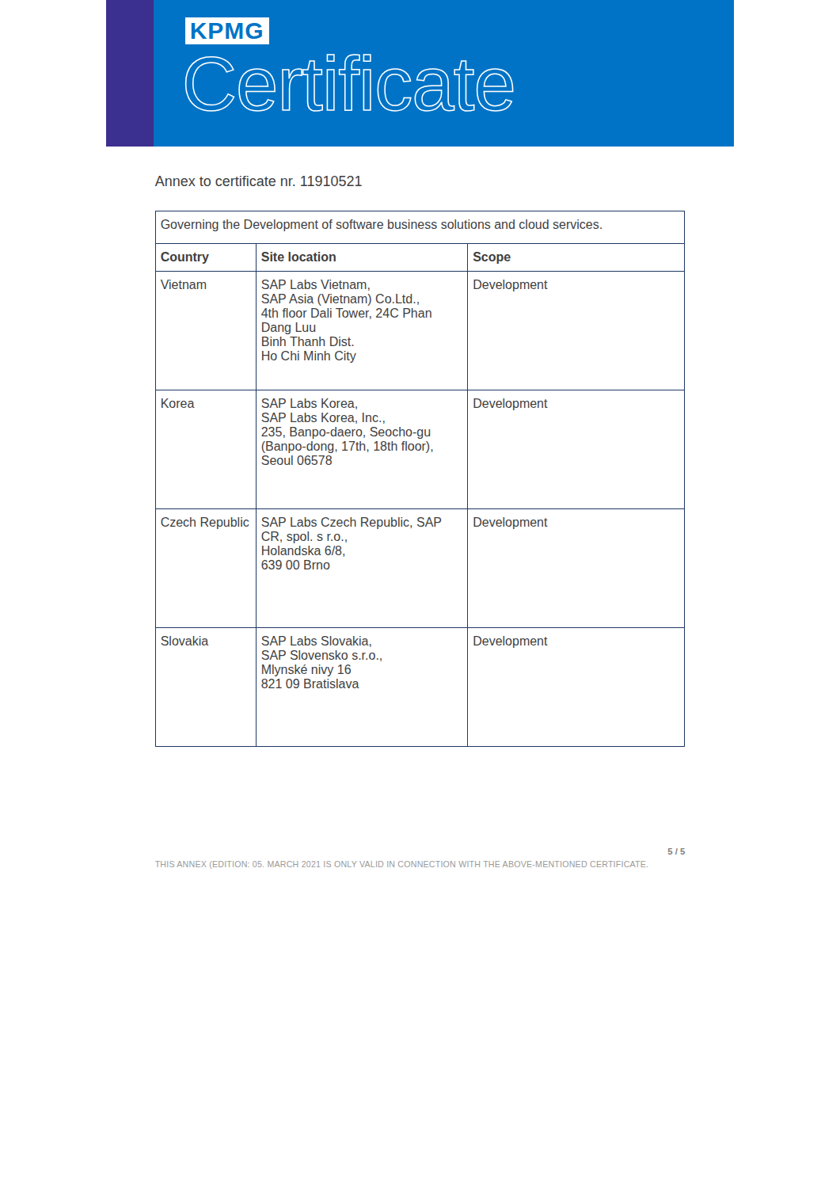KPMG
Certificate
Annex to certificate nr. 11910521
| Governing the Development of software business solutions and cloud services. |
| Country | Site location | Scope |
| Vietnam | SAP Labs Vietnam, SAP Asia (Vietnam) Co.Ltd., 4th floor Dali Tower, 24C Phan Dang Luu Binh Thanh Dist. Ho Chi Minh City | Development |
| Korea | SAP Labs Korea, SAP Labs Korea, Inc., 235, Banpo-daero, Seocho-gu (Banpo-dong, 17th, 18th floor), Seoul 06578 | Development |
| Czech Republic | SAP Labs Czech Republic, SAP CR, spol. s r.o., Holandska 6/8, 639 00 Brno | Development |
| Slovakia | SAP Labs Slovakia, SAP Slovensko s.r.o., Mlynské nivy 16 821 09 Bratislava | Development |
5 / 5
THIS ANNEX (EDITION: 05. MARCH 2021 IS ONLY VALID IN CONNECTION WITH THE ABOVE-MENTIONED CERTIFICATE.